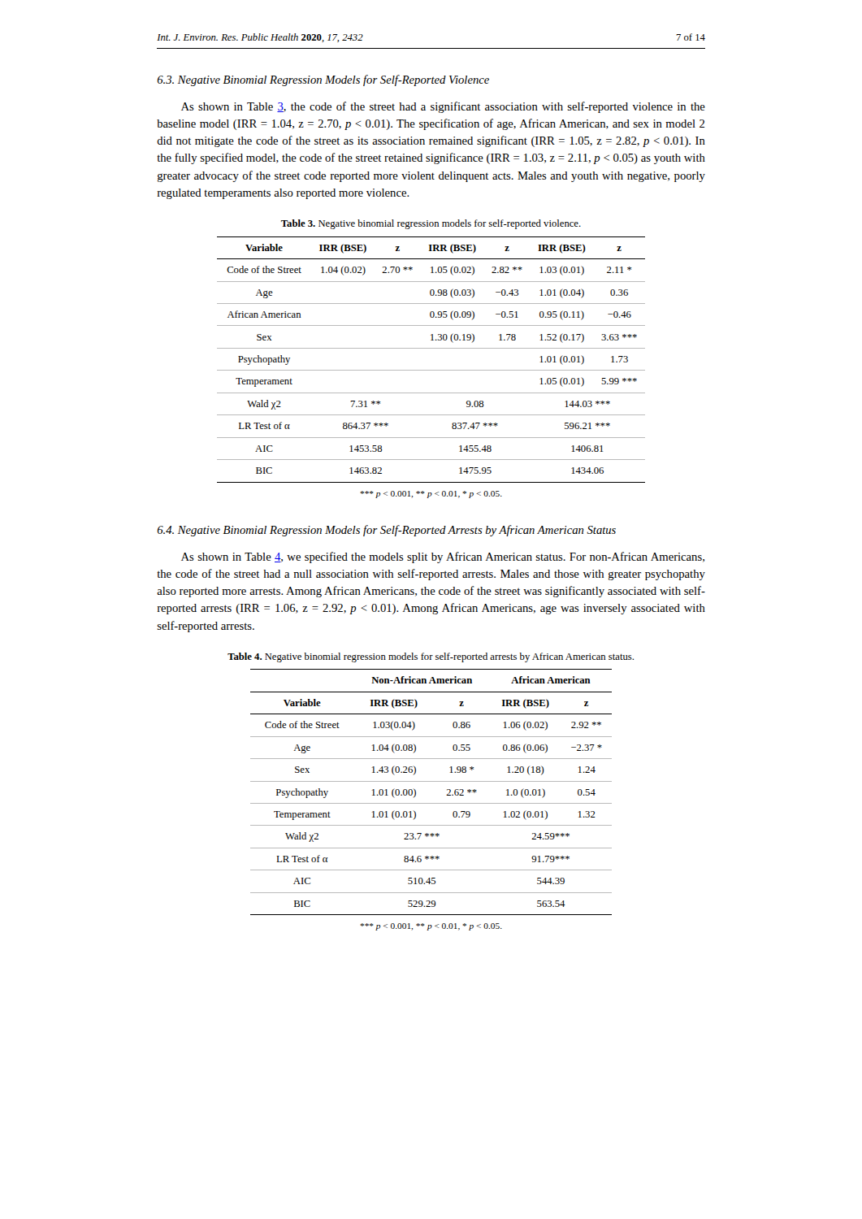Int. J. Environ. Res. Public Health 2020, 17, 2432
7 of 14
6.3. Negative Binomial Regression Models for Self-Reported Violence
As shown in Table 3, the code of the street had a significant association with self-reported violence in the baseline model (IRR = 1.04, z = 2.70, p < 0.01). The specification of age, African American, and sex in model 2 did not mitigate the code of the street as its association remained significant (IRR = 1.05, z = 2.82, p < 0.01). In the fully specified model, the code of the street retained significance (IRR = 1.03, z = 2.11, p < 0.05) as youth with greater advocacy of the street code reported more violent delinquent acts. Males and youth with negative, poorly regulated temperaments also reported more violence.
Table 3. Negative binomial regression models for self-reported violence.
| Variable | IRR (BSE) | z | IRR (BSE) | z | IRR (BSE) | z |
| --- | --- | --- | --- | --- | --- | --- |
| Code of the Street | 1.04 (0.02) | 2.70 ** | 1.05 (0.02) | 2.82 ** | 1.03 (0.01) | 2.11 * |
| Age | | | 0.98 (0.03) | −0.43 | 1.01 (0.04) | 0.36 |
| African American | | | 0.95 (0.09) | −0.51 | 0.95 (0.11) | −0.46 |
| Sex | | | 1.30 (0.19) | 1.78 | 1.52 (0.17) | 3.63 *** |
| Psychopathy | | | | | 1.01 (0.01) | 1.73 |
| Temperament | | | | | 1.05 (0.01) | 5.99 *** |
| Wald χ2 | 7.31 ** | 9.08 | 144.03 *** |
| LR Test of α | 864.37 *** | 837.47 *** | 596.21 *** |
| AIC | 1453.58 | 1455.48 | 1406.81 |
| BIC | 1463.82 | 1475.95 | 1434.06 |
*** p < 0.001, ** p < 0.01, * p < 0.05.
6.4. Negative Binomial Regression Models for Self-Reported Arrests by African American Status
As shown in Table 4, we specified the models split by African American status. For non-African Americans, the code of the street had a null association with self-reported arrests. Males and those with greater psychopathy also reported more arrests. Among African Americans, the code of the street was significantly associated with self-reported arrests (IRR = 1.06, z = 2.92, p < 0.01). Among African Americans, age was inversely associated with self-reported arrests.
Table 4. Negative binomial regression models for self-reported arrests by African American status.
| | Non-African American | African American |
| --- | --- | --- |
| Variable | IRR (BSE) | z | IRR (BSE) | z |
| Code of the Street | 1.03(0.04) | 0.86 | 1.06 (0.02) | 2.92 ** |
| Age | 1.04 (0.08) | 0.55 | 0.86 (0.06) | −2.37 * |
| Sex | 1.43 (0.26) | 1.98 * | 1.20 (18) | 1.24 |
| Psychopathy | 1.01 (0.00) | 2.62 ** | 1.0 (0.01) | 0.54 |
| Temperament | 1.01 (0.01) | 0.79 | 1.02 (0.01) | 1.32 |
| Wald χ2 | 23.7 *** | 24.59*** |
| LR Test of α | 84.6 *** | 91.79*** |
| AIC | 510.45 | 544.39 |
| BIC | 529.29 | 563.54 |
*** p < 0.001, ** p < 0.01, * p < 0.05.